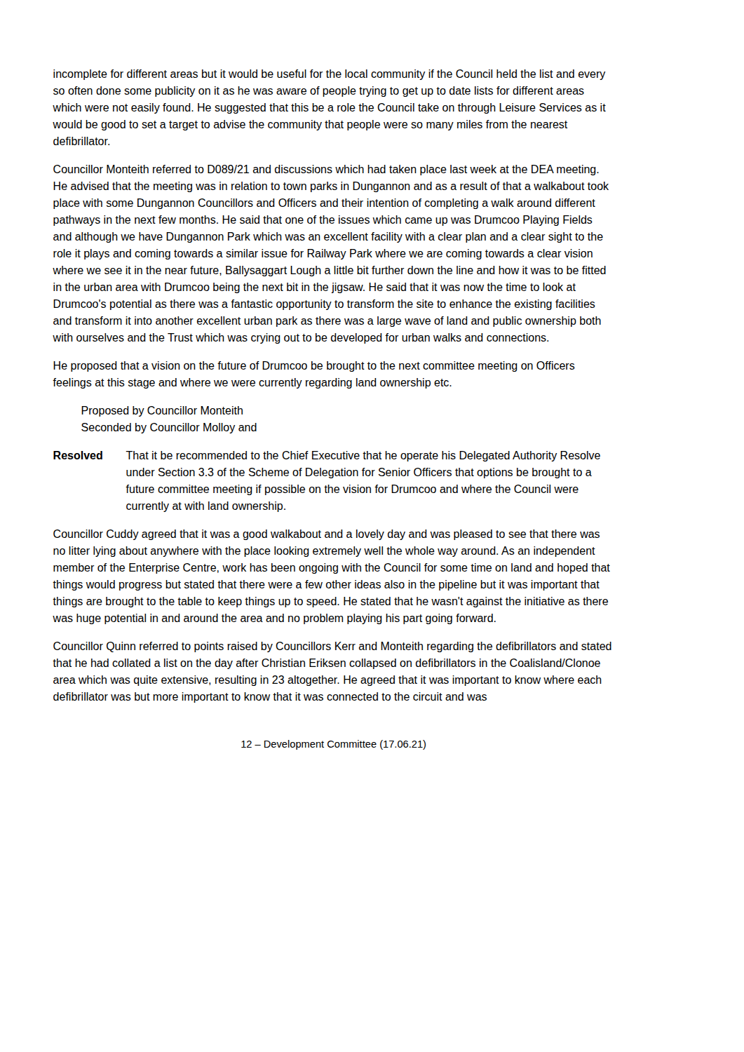incomplete for different areas but it would be useful for the local community if the Council held the list and every so often done some publicity on it as he was aware of people trying to get up to date lists for different areas which were not easily found. He suggested that this be a role the Council take on through Leisure Services as it would be good to set a target to advise the community that people were so many miles from the nearest defibrillator.
Councillor Monteith referred to D089/21 and discussions which had taken place last week at the DEA meeting. He advised that the meeting was in relation to town parks in Dungannon and as a result of that a walkabout took place with some Dungannon Councillors and Officers and their intention of completing a walk around different pathways in the next few months. He said that one of the issues which came up was Drumcoo Playing Fields and although we have Dungannon Park which was an excellent facility with a clear plan and a clear sight to the role it plays and coming towards a similar issue for Railway Park where we are coming towards a clear vision where we see it in the near future, Ballysaggart Lough a little bit further down the line and how it was to be fitted in the urban area with Drumcoo being the next bit in the jigsaw. He said that it was now the time to look at Drumcoo's potential as there was a fantastic opportunity to transform the site to enhance the existing facilities and transform it into another excellent urban park as there was a large wave of land and public ownership both with ourselves and the Trust which was crying out to be developed for urban walks and connections.
He proposed that a vision on the future of Drumcoo be brought to the next committee meeting on Officers feelings at this stage and where we were currently regarding land ownership etc.
Proposed by Councillor Monteith
Seconded by Councillor Molloy and
Resolved
That it be recommended to the Chief Executive that he operate his Delegated Authority Resolve under Section 3.3 of the Scheme of Delegation for Senior Officers that options be brought to a future committee meeting if possible on the vision for Drumcoo and where the Council were currently at with land ownership.
Councillor Cuddy agreed that it was a good walkabout and a lovely day and was pleased to see that there was no litter lying about anywhere with the place looking extremely well the whole way around. As an independent member of the Enterprise Centre, work has been ongoing with the Council for some time on land and hoped that things would progress but stated that there were a few other ideas also in the pipeline but it was important that things are brought to the table to keep things up to speed. He stated that he wasn't against the initiative as there was huge potential in and around the area and no problem playing his part going forward.
Councillor Quinn referred to points raised by Councillors Kerr and Monteith regarding the defibrillators and stated that he had collated a list on the day after Christian Eriksen collapsed on defibrillators in the Coalisland/Clonoe area which was quite extensive, resulting in 23 altogether. He agreed that it was important to know where each defibrillator was but more important to know that it was connected to the circuit and was
12 – Development Committee (17.06.21)